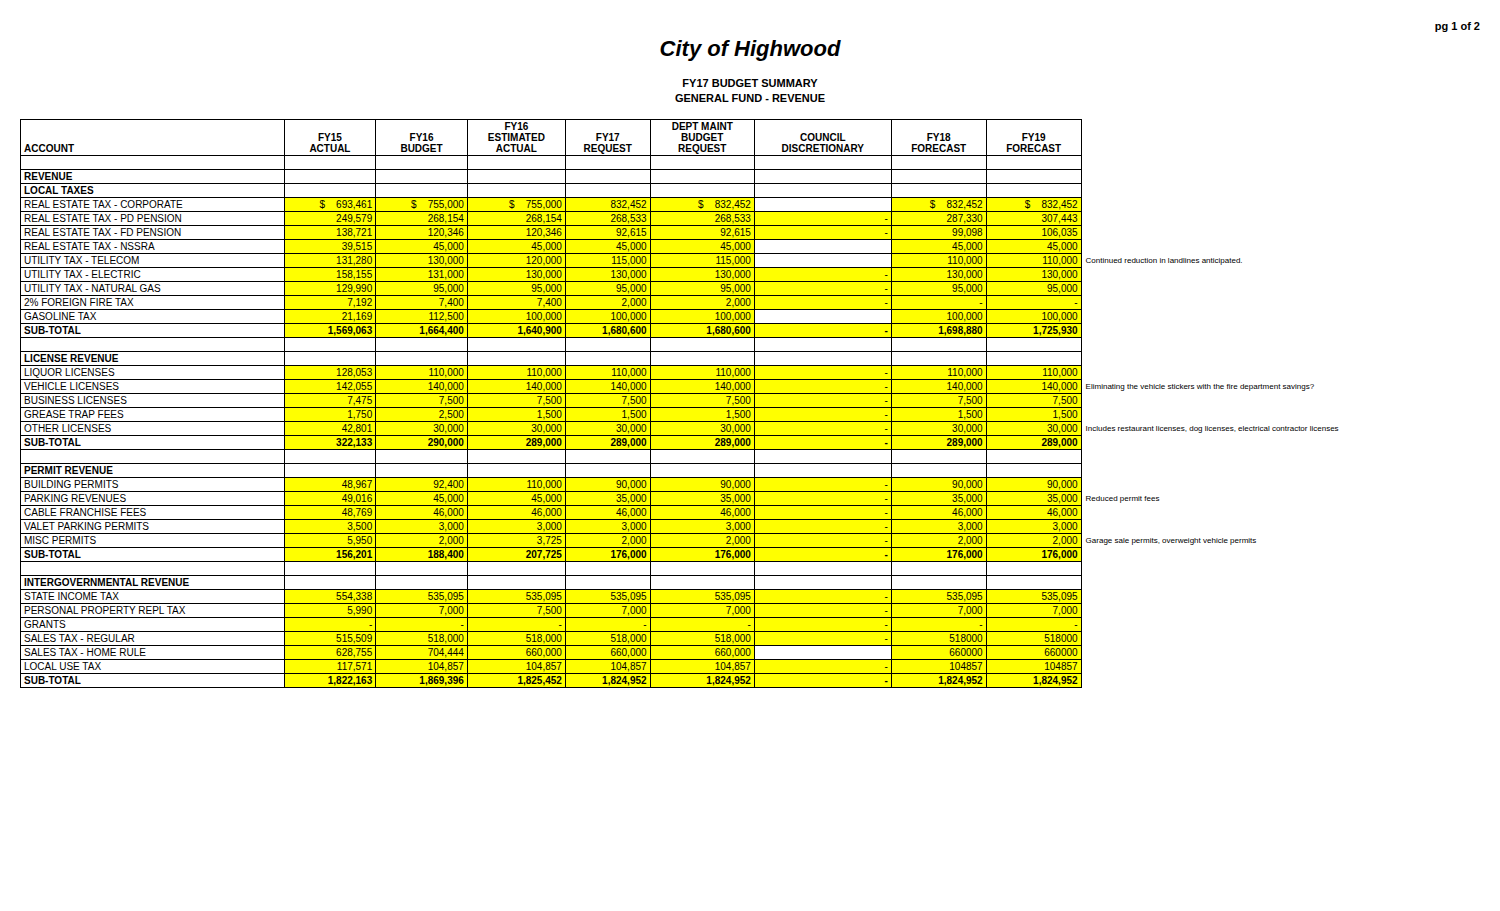pg 1 of 2
City of Highwood
FY17 BUDGET SUMMARY
GENERAL FUND - REVENUE
| ACCOUNT | FY15 ACTUAL | FY16 BUDGET | FY16 ESTIMATED ACTUAL | FY17 REQUEST | DEPT MAINT BUDGET REQUEST | COUNCIL DISCRETIONARY | FY18 FORECAST | FY19 FORECAST | |
| --- | --- | --- | --- | --- | --- | --- | --- | --- | --- |
| REVENUE | | | | | | | | | |
| LOCAL TAXES | | | | | | | | | |
| REAL ESTATE TAX - CORPORATE | $ 693,461 | $ 755,000 | $ 755,000 | 832,452 | $ 832,452 | | $ 832,452 | $ 832,452 | |
| REAL ESTATE TAX - PD PENSION | 249,579 | 268,154 | 268,154 | 268,533 | 268,533 | - | 287,330 | 307,443 | |
| REAL ESTATE TAX - FD PENSION | 138,721 | 120,346 | 120,346 | 92,615 | 92,615 | - | 99,098 | 106,035 | |
| REAL ESTATE TAX - NSSRA | 39,515 | 45,000 | 45,000 | 45,000 | 45,000 | | 45,000 | 45,000 | |
| UTILITY TAX - TELECOM | 131,280 | 130,000 | 120,000 | 115,000 | 115,000 | | 110,000 | 110,000 | Continued reduction in landlines anticipated. |
| UTILITY TAX - ELECTRIC | 158,155 | 131,000 | 130,000 | 130,000 | 130,000 | - | 130,000 | 130,000 | |
| UTILITY TAX - NATURAL GAS | 129,990 | 95,000 | 95,000 | 95,000 | 95,000 | - | 95,000 | 95,000 | |
| 2% FOREIGN FIRE TAX | 7,192 | 7,400 | 7,400 | 2,000 | 2,000 | - | - | - | |
| GASOLINE TAX | 21,169 | 112,500 | 100,000 | 100,000 | 100,000 | | 100,000 | 100,000 | |
| SUB-TOTAL | 1,569,063 | 1,664,400 | 1,640,900 | 1,680,600 | 1,680,600 | - | 1,698,880 | 1,725,930 | |
| LICENSE REVENUE | | | | | | | | | |
| LIQUOR LICENSES | 128,053 | 110,000 | 110,000 | 110,000 | 110,000 | - | 110,000 | 110,000 | |
| VEHICLE LICENSES | 142,055 | 140,000 | 140,000 | 140,000 | 140,000 | - | 140,000 | 140,000 | Eliminating the vehicle stickers with the fire department savings? |
| BUSINESS LICENSES | 7,475 | 7,500 | 7,500 | 7,500 | 7,500 | - | 7,500 | 7,500 | |
| GREASE TRAP FEES | 1,750 | 2,500 | 1,500 | 1,500 | 1,500 | - | 1,500 | 1,500 | |
| OTHER LICENSES | 42,801 | 30,000 | 30,000 | 30,000 | 30,000 | - | 30,000 | 30,000 | Includes restaurant licenses, dog licenses, electrical contractor licenses |
| SUB-TOTAL | 322,133 | 290,000 | 289,000 | 289,000 | 289,000 | - | 289,000 | 289,000 | |
| PERMIT REVENUE | | | | | | | | | |
| BUILDING PERMITS | 48,967 | 92,400 | 110,000 | 90,000 | 90,000 | - | 90,000 | 90,000 | |
| PARKING REVENUES | 49,016 | 45,000 | 45,000 | 35,000 | 35,000 | - | 35,000 | 35,000 | Reduced permit fees |
| CABLE FRANCHISE FEES | 48,769 | 46,000 | 46,000 | 46,000 | 46,000 | - | 46,000 | 46,000 | |
| VALET PARKING PERMITS | 3,500 | 3,000 | 3,000 | 3,000 | 3,000 | - | 3,000 | 3,000 | |
| MISC PERMITS | 5,950 | 2,000 | 3,725 | 2,000 | 2,000 | - | 2,000 | 2,000 | Garage sale permits, overweight vehicle permits |
| SUB-TOTAL | 156,201 | 188,400 | 207,725 | 176,000 | 176,000 | - | 176,000 | 176,000 | |
| INTERGOVERNMENTAL REVENUE | | | | | | | | | |
| STATE INCOME TAX | 554,338 | 535,095 | 535,095 | 535,095 | 535,095 | - | 535,095 | 535,095 | |
| PERSONAL PROPERTY REPL TAX | 5,990 | 7,000 | 7,500 | 7,000 | 7,000 | - | 7,000 | 7,000 | |
| GRANTS | - | - | - | - | - | - | - | - | |
| SALES TAX - REGULAR | 515,509 | 518,000 | 518,000 | 518,000 | 518,000 | - | 518000 | 518000 | |
| SALES TAX - HOME RULE | 628,755 | 704,444 | 660,000 | 660,000 | 660,000 | | 660000 | 660000 | |
| LOCAL USE TAX | 117,571 | 104,857 | 104,857 | 104,857 | 104,857 | - | 104857 | 104857 | |
| SUB-TOTAL | 1,822,163 | 1,869,396 | 1,825,452 | 1,824,952 | 1,824,952 | - | 1,824,952 | 1,824,952 | |